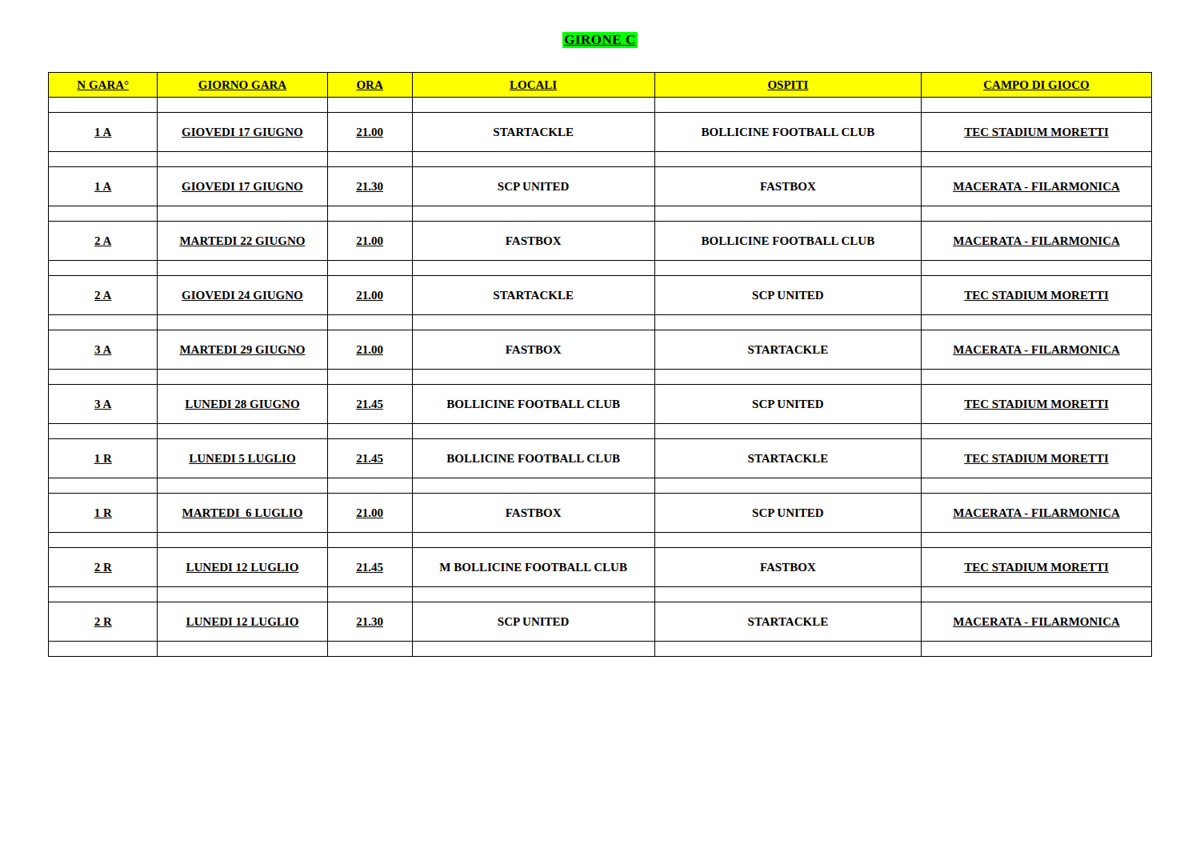GIRONE C
| N GARA° | GIORNO GARA | ORA | LOCALI | OSPITI | CAMPO DI GIOCO |
| --- | --- | --- | --- | --- | --- |
| 1 A | GIOVEDI 17 GIUGNO | 21.00 | STARTACKLE | BOLLICINE FOOTBALL CLUB | TEC STADIUM MORETTI |
| 1 A | GIOVEDI 17 GIUGNO | 21.30 | SCP UNITED | FASTBOX | MACERATA - FILARMONICA |
| 2 A | MARTEDI 22 GIUGNO | 21.00 | FASTBOX | BOLLICINE FOOTBALL CLUB | MACERATA - FILARMONICA |
| 2 A | GIOVEDI 24 GIUGNO | 21.00 | STARTACKLE | SCP UNITED | TEC STADIUM MORETTI |
| 3 A | MARTEDI 29 GIUGNO | 21.00 | FASTBOX | STARTACKLE | MACERATA - FILARMONICA |
| 3 A | LUNEDI 28 GIUGNO | 21.45 | BOLLICINE FOOTBALL CLUB | SCP UNITED | TEC STADIUM MORETTI |
| 1 R | LUNEDI 5 LUGLIO | 21.45 | BOLLICINE FOOTBALL CLUB | STARTACKLE | TEC STADIUM MORETTI |
| 1 R | MARTEDI 6 LUGLIO | 21.00 | FASTBOX | SCP UNITED | MACERATA - FILARMONICA |
| 2 R | LUNEDI 12 LUGLIO | 21.45 | M BOLLICINE FOOTBALL CLUB | FASTBOX | TEC STADIUM MORETTI |
| 2 R | LUNEDI 12 LUGLIO | 21.30 | SCP UNITED | STARTACKLE | MACERATA - FILARMONICA |